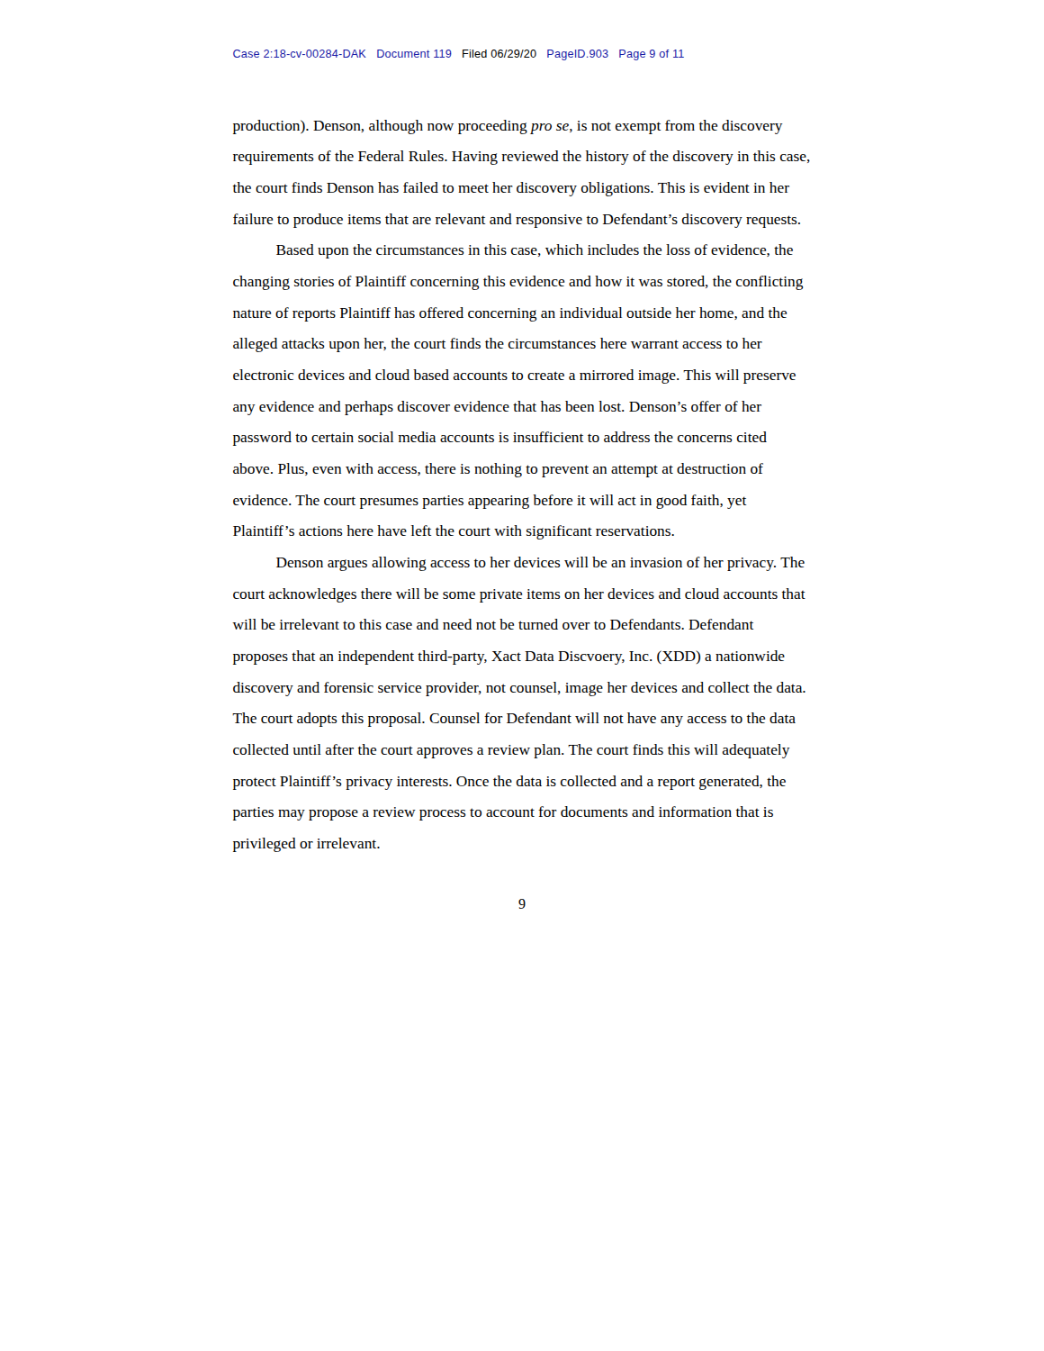Case 2:18-cv-00284-DAK Document 119 Filed 06/29/20 PageID.903 Page 9 of 11
production). Denson, although now proceeding pro se, is not exempt from the discovery requirements of the Federal Rules. Having reviewed the history of the discovery in this case, the court finds Denson has failed to meet her discovery obligations. This is evident in her failure to produce items that are relevant and responsive to Defendant’s discovery requests.
Based upon the circumstances in this case, which includes the loss of evidence, the changing stories of Plaintiff concerning this evidence and how it was stored, the conflicting nature of reports Plaintiff has offered concerning an individual outside her home, and the alleged attacks upon her, the court finds the circumstances here warrant access to her electronic devices and cloud based accounts to create a mirrored image. This will preserve any evidence and perhaps discover evidence that has been lost. Denson’s offer of her password to certain social media accounts is insufficient to address the concerns cited above. Plus, even with access, there is nothing to prevent an attempt at destruction of evidence. The court presumes parties appearing before it will act in good faith, yet Plaintiff’s actions here have left the court with significant reservations.
Denson argues allowing access to her devices will be an invasion of her privacy. The court acknowledges there will be some private items on her devices and cloud accounts that will be irrelevant to this case and need not be turned over to Defendants. Defendant proposes that an independent third-party, Xact Data Discvoery, Inc. (XDD) a nationwide discovery and forensic service provider, not counsel, image her devices and collect the data. The court adopts this proposal. Counsel for Defendant will not have any access to the data collected until after the court approves a review plan. The court finds this will adequately protect Plaintiff’s privacy interests. Once the data is collected and a report generated, the parties may propose a review process to account for documents and information that is privileged or irrelevant.
9